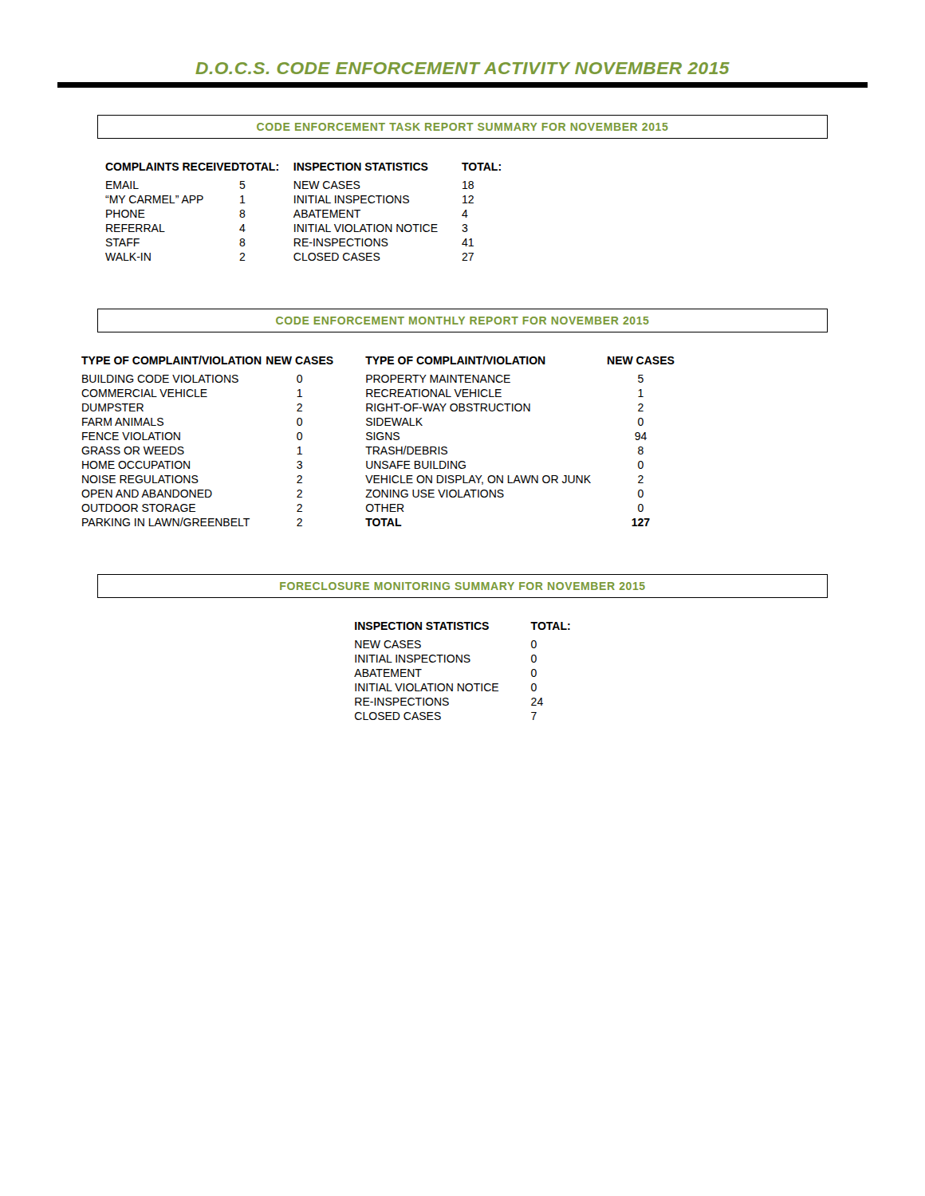D.O.C.S. CODE ENFORCEMENT ACTIVITY NOVEMBER 2015
CODE ENFORCEMENT TASK REPORT SUMMARY FOR NOVEMBER 2015
| COMPLAINTS RECEIVED | TOTAL: | INSPECTION STATISTICS | TOTAL: |
| --- | --- | --- | --- |
| EMAIL | 5 | NEW CASES | 18 |
| “MY CARMEL” APP | 1 | INITIAL INSPECTIONS | 12 |
| PHONE | 8 | ABATEMENT | 4 |
| REFERRAL | 4 | INITIAL VIOLATION NOTICE | 3 |
| STAFF | 8 | RE-INSPECTIONS | 41 |
| WALK-IN | 2 | CLOSED CASES | 27 |
CODE ENFORCEMENT MONTHLY REPORT FOR NOVEMBER 2015
| TYPE OF COMPLAINT/VIOLATION | NEW CASES | TYPE OF COMPLAINT/VIOLATION | NEW CASES |
| --- | --- | --- | --- |
| BUILDING CODE VIOLATIONS | 0 | PROPERTY MAINTENANCE | 5 |
| COMMERCIAL VEHICLE | 1 | RECREATIONAL VEHICLE | 1 |
| DUMPSTER | 2 | RIGHT-OF-WAY OBSTRUCTION | 2 |
| FARM ANIMALS | 0 | SIDEWALK | 0 |
| FENCE VIOLATION | 0 | SIGNS | 94 |
| GRASS OR WEEDS | 1 | TRASH/DEBRIS | 8 |
| HOME OCCUPATION | 3 | UNSAFE BUILDING | 0 |
| NOISE REGULATIONS | 2 | VEHICLE ON DISPLAY, ON LAWN OR JUNK | 2 |
| OPEN AND ABANDONED | 2 | ZONING USE VIOLATIONS | 0 |
| OUTDOOR STORAGE | 2 | OTHER | 0 |
| PARKING IN LAWN/GREENBELT | 2 | TOTAL | 127 |
FORECLOSURE MONITORING SUMMARY FOR NOVEMBER 2015
| INSPECTION STATISTICS | TOTAL: |
| --- | --- |
| NEW CASES | 0 |
| INITIAL INSPECTIONS | 0 |
| ABATEMENT | 0 |
| INITIAL VIOLATION NOTICE | 0 |
| RE-INSPECTIONS | 24 |
| CLOSED CASES | 7 |